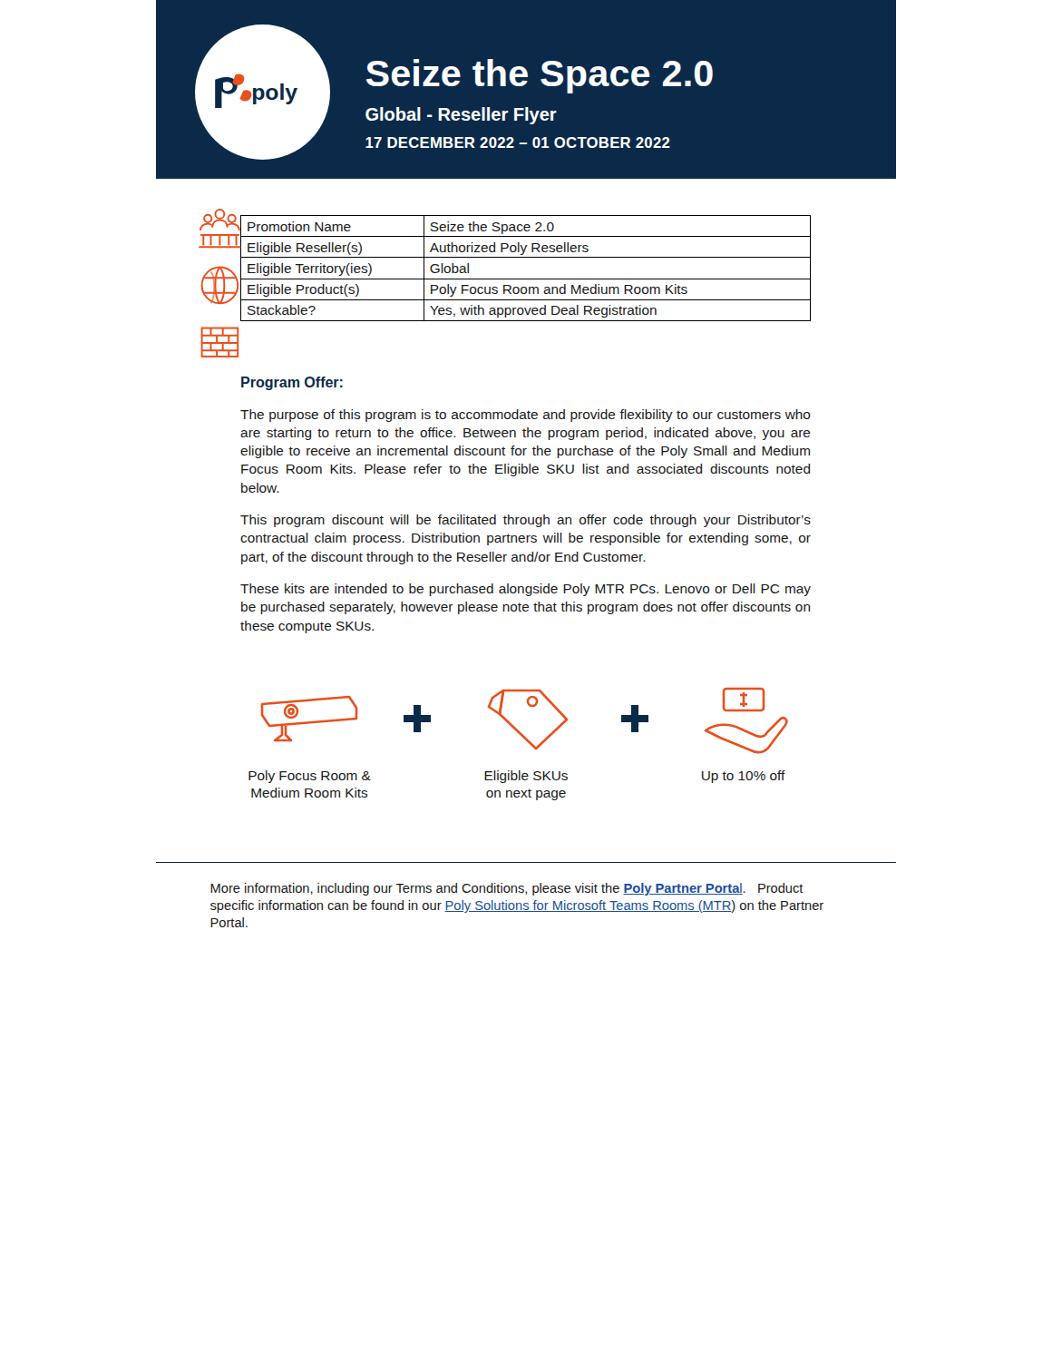poly
Seize the Space 2.0
Global - Reseller Flyer
17 DECEMBER 2022 – 01 OCTOBER 2022
| Promotion Name | Seize the Space 2.0 |
| Eligible Reseller(s) | Authorized Poly Resellers |
| Eligible Territory(ies) | Global |
| Eligible Product(s) | Poly Focus Room and Medium Room Kits |
| Stackable? | Yes, with approved Deal Registration |
Program Offer:
The purpose of this program is to accommodate and provide flexibility to our customers who are starting to return to the office. Between the program period, indicated above, you are eligible to receive an incremental discount for the purchase of the Poly Small and Medium Focus Room Kits. Please refer to the Eligible SKU list and associated discounts noted below.
This program discount will be facilitated through an offer code through your Distributor’s contractual claim process. Distribution partners will be responsible for extending some, or part, of the discount through to the Reseller and/or End Customer.
These kits are intended to be purchased alongside Poly MTR PCs. Lenovo or Dell PC may be purchased separately, however please note that this program does not offer discounts on these compute SKUs.
Poly Focus Room &
Medium Room Kits
Eligible SKUs
on next page
Up to 10% off
More information, including our Terms and Conditions, please visit the Poly Partner Porta l. Product specific information can be found in our Poly Solutions for Microsoft Teams Rooms (MTR) on the Partner Portal.